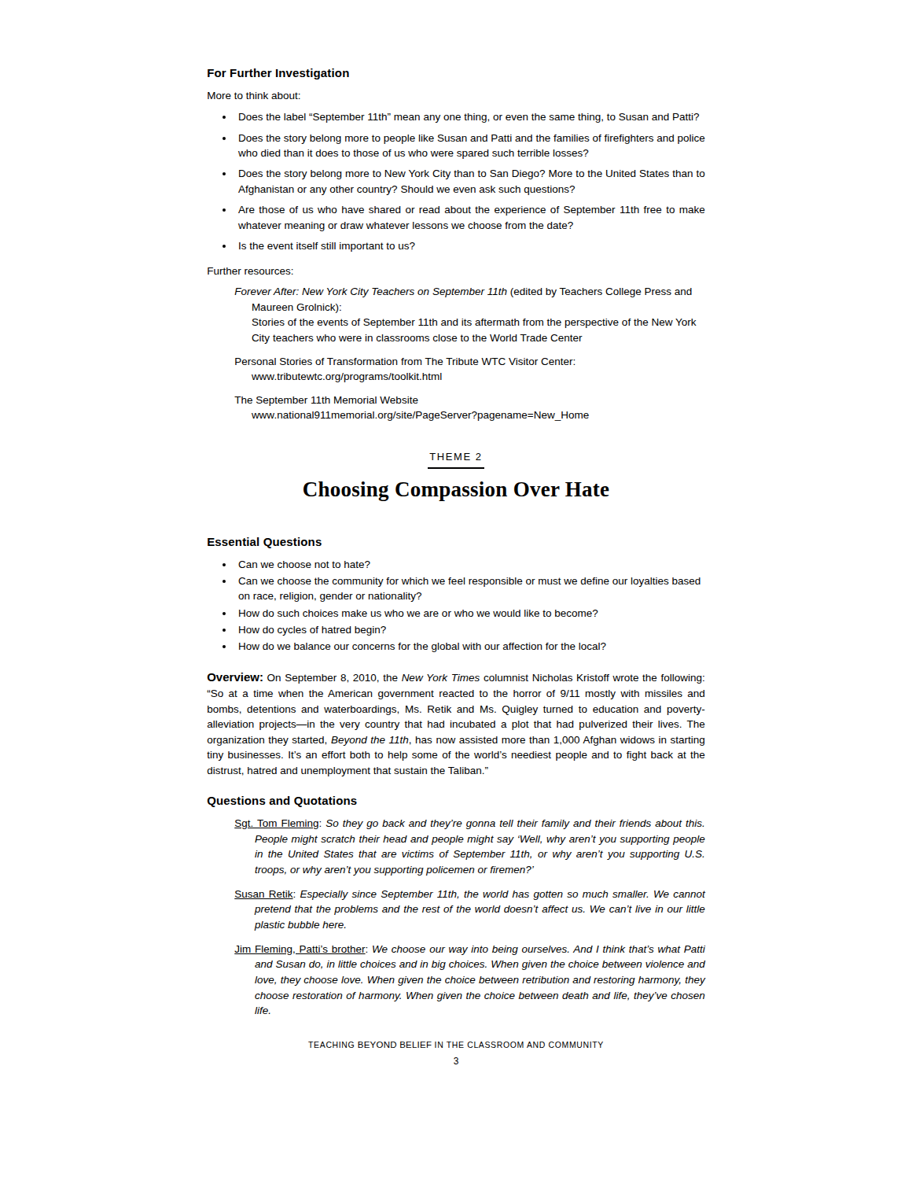For Further Investigation
More to think about:
Does the label “September 11th” mean any one thing, or even the same thing, to Susan and Patti?
Does the story belong more to people like Susan and Patti and the families of firefighters and police who died than it does to those of us who were spared such terrible losses?
Does the story belong more to New York City than to San Diego? More to the United States than to Afghanistan or any other country? Should we even ask such questions?
Are those of us who have shared or read about the experience of September 11th free to make whatever meaning or draw whatever lessons we choose from the date?
Is the event itself still important to us?
Further resources:
Forever After: New York City Teachers on September 11th (edited by Teachers College Press and Maureen Grolnick): Stories of the events of September 11th and its aftermath from the perspective of the New York City teachers who were in classrooms close to the World Trade Center
Personal Stories of Transformation from The Tribute WTC Visitor Center: www.tributewtc.org/programs/toolkit.html
The September 11th Memorial Website www.national911memorial.org/site/PageServer?pagename=New_Home
THEME 2
Choosing Compassion Over Hate
Essential Questions
Can we choose not to hate?
Can we choose the community for which we feel responsible or must we define our loyalties based on race, religion, gender or nationality?
How do such choices make us who we are or who we would like to become?
How do cycles of hatred begin?
How do we balance our concerns for the global with our affection for the local?
Overview: On September 8, 2010, the New York Times columnist Nicholas Kristoff wrote the following: “So at a time when the American government reacted to the horror of 9/11 mostly with missiles and bombs, detentions and waterboardings, Ms. Retik and Ms. Quigley turned to education and poverty-alleviation projects—in the very country that had incubated a plot that had pulverized their lives. The organization they started, Beyond the 11th, has now assisted more than 1,000 Afghan widows in starting tiny businesses. It’s an effort both to help some of the world’s neediest people and to fight back at the distrust, hatred and unemployment that sustain the Taliban.”
Questions and Quotations
Sgt. Tom Fleming: So they go back and they’re gonna tell their family and their friends about this. People might scratch their head and people might say ‘Well, why aren’t you supporting people in the United States that are victims of September 11th, or why aren’t you supporting U.S. troops, or why aren’t you supporting policemen or firemen?’
Susan Retik: Especially since September 11th, the world has gotten so much smaller. We cannot pretend that the problems and the rest of the world doesn’t affect us. We can’t live in our little plastic bubble here.
Jim Fleming, Patti’s brother: We choose our way into being ourselves. And I think that’s what Patti and Susan do, in little choices and in big choices. When given the choice between violence and love, they choose love. When given the choice between retribution and restoring harmony, they choose restoration of harmony. When given the choice between death and life, they’ve chosen life.
TEACHING BEYOND BELIEF IN THE CLASSROOM AND COMMUNITY
3